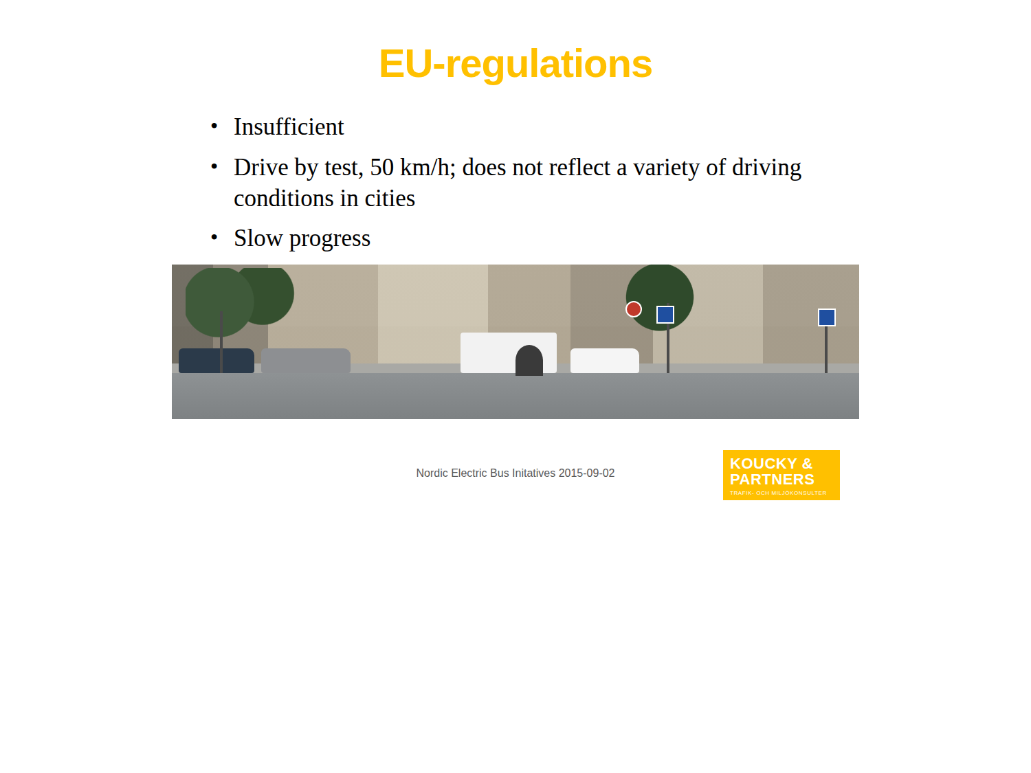EU-regulations
Insufficient
Drive by test, 50 km/h; does not reflect a variety of driving conditions in cities
Slow progress
Nordic Electric Bus Initatives 2015-09-02
KOUCKY &
PARTNERS
TRAFIK- OCH MILJÖKONSULTER